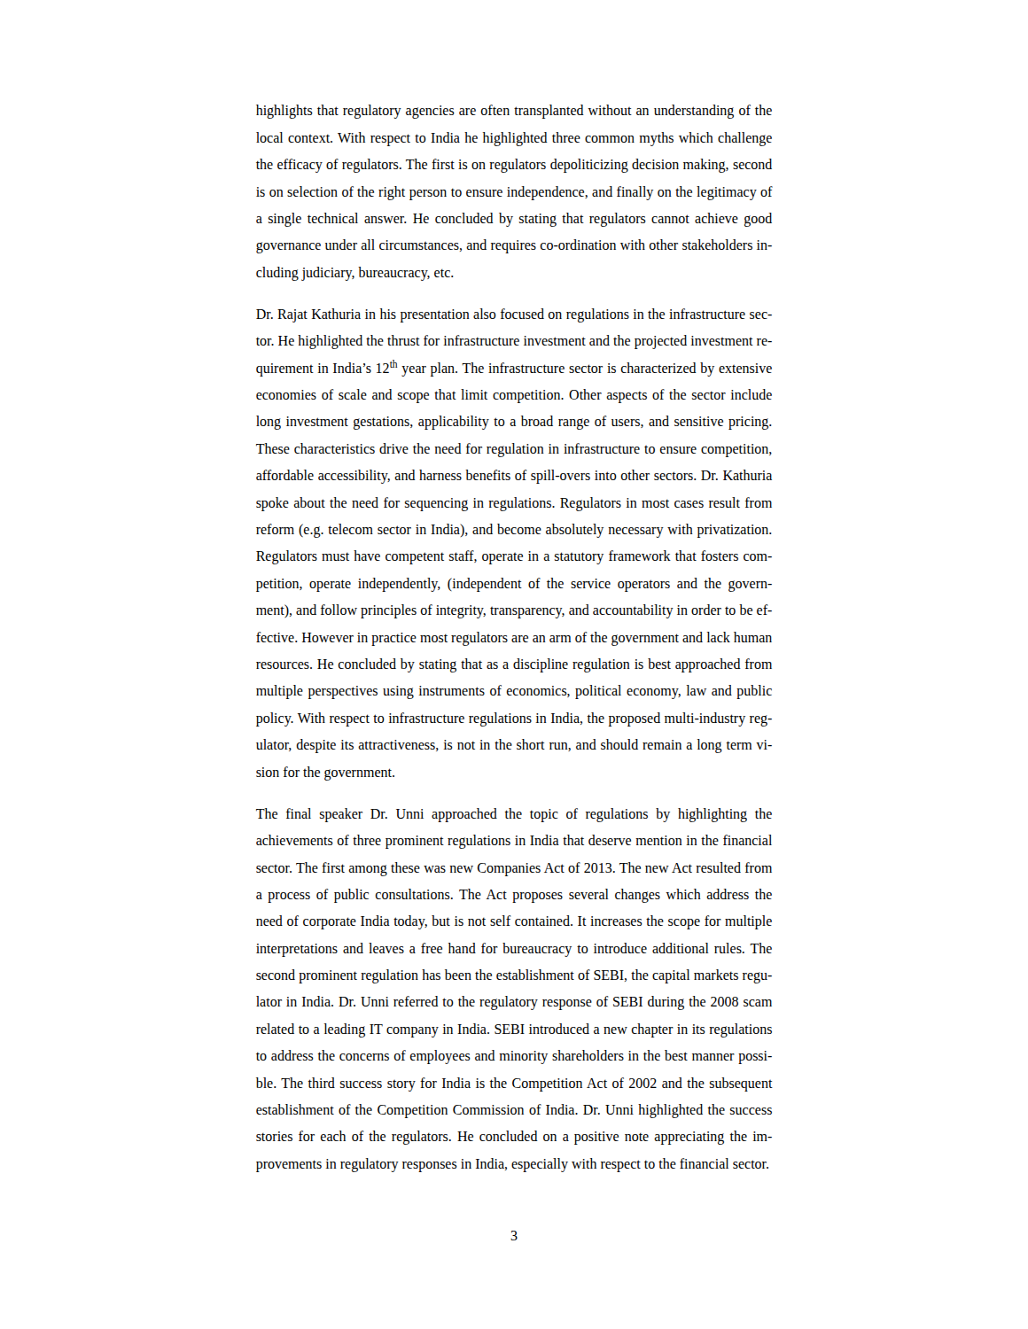highlights that regulatory agencies are often transplanted without an understanding of the local context. With respect to India he highlighted three common myths which challenge the efficacy of regulators. The first is on regulators depoliticizing decision making, second is on selection of the right person to ensure independence, and finally on the legitimacy of a single technical answer. He concluded by stating that regulators cannot achieve good governance under all circumstances, and requires co-ordination with other stakeholders including judiciary, bureaucracy, etc.
Dr. Rajat Kathuria in his presentation also focused on regulations in the infrastructure sector. He highlighted the thrust for infrastructure investment and the projected investment requirement in India’s 12th year plan. The infrastructure sector is characterized by extensive economies of scale and scope that limit competition. Other aspects of the sector include long investment gestations, applicability to a broad range of users, and sensitive pricing. These characteristics drive the need for regulation in infrastructure to ensure competition, affordable accessibility, and harness benefits of spill-overs into other sectors. Dr. Kathuria spoke about the need for sequencing in regulations. Regulators in most cases result from reform (e.g. telecom sector in India), and become absolutely necessary with privatization. Regulators must have competent staff, operate in a statutory framework that fosters competition, operate independently, (independent of the service operators and the government), and follow principles of integrity, transparency, and accountability in order to be effective. However in practice most regulators are an arm of the government and lack human resources. He concluded by stating that as a discipline regulation is best approached from multiple perspectives using instruments of economics, political economy, law and public policy. With respect to infrastructure regulations in India, the proposed multi-industry regulator, despite its attractiveness, is not in the short run, and should remain a long term vision for the government.
The final speaker Dr. Unni approached the topic of regulations by highlighting the achievements of three prominent regulations in India that deserve mention in the financial sector. The first among these was new Companies Act of 2013. The new Act resulted from a process of public consultations. The Act proposes several changes which address the need of corporate India today, but is not self contained. It increases the scope for multiple interpretations and leaves a free hand for bureaucracy to introduce additional rules. The second prominent regulation has been the establishment of SEBI, the capital markets regulator in India. Dr. Unni referred to the regulatory response of SEBI during the 2008 scam related to a leading IT company in India. SEBI introduced a new chapter in its regulations to address the concerns of employees and minority shareholders in the best manner possible. The third success story for India is the Competition Act of 2002 and the subsequent establishment of the Competition Commission of India. Dr. Unni highlighted the success stories for each of the regulators. He concluded on a positive note appreciating the improvements in regulatory responses in India, especially with respect to the financial sector.
3